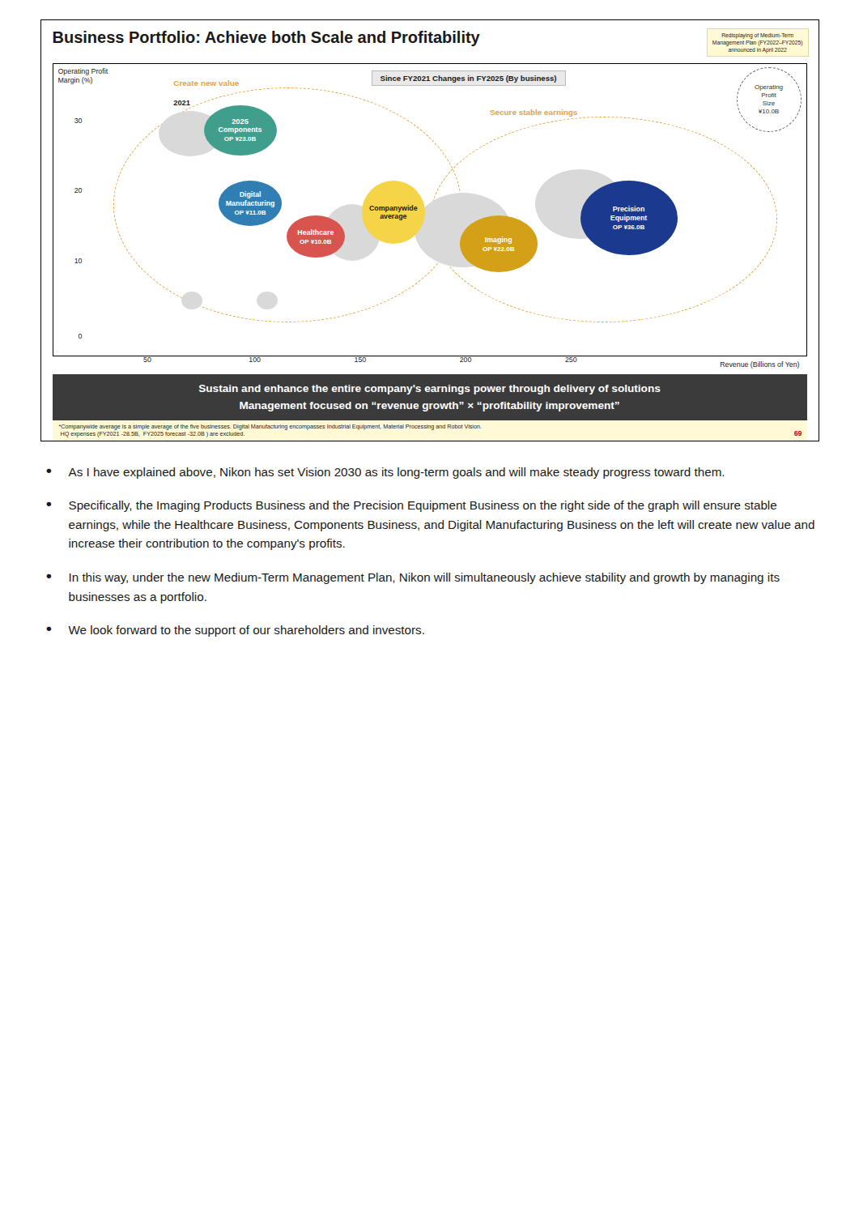Business Portfolio: Achieve both Scale and Profitability
Redisplaying of Medium-Term
Management Plan (FY2022–FY2025)
announced in April 2022
Operating Profit
Margin (%)
30 20 10 0
50 100 150 200 250
Revenue (Billions of Yen)
Since FY2021 Changes in FY2025 (By business)
Operating
Profit
Size
¥10.0B
Create new value
Secure stable earnings
2021
2025 Components OP ¥23.0B
Digital
Manufacturing OP ¥11.0B
Healthcare OP ¥10.0B
Companywide
average
Imaging OP ¥22.0B
Precision
Equipment OP ¥36.0B
Sustain and enhance the entire company's earnings power through delivery of solutions
Management focused on “revenue growth” × “profitability improvement”
*Companywide average is a simple average of the five businesses. Digital Manufacturing encompasses Industrial Equipment, Material Processing and Robot Vision.
HQ expenses (FY2021 -28.5B, FY2025 forecast -32.0B ) are excluded. 69
As I have explained above, Nikon has set Vision 2030 as its long-term goals and will make steady progress toward them.
Specifically, the Imaging Products Business and the Precision Equipment Business on the right side of the graph will ensure stable earnings, while the Healthcare Business, Components Business, and Digital Manufacturing Business on the left will create new value and increase their contribution to the company's profits.
In this way, under the new Medium-Term Management Plan, Nikon will simultaneously achieve stability and growth by managing its businesses as a portfolio.
We look forward to the support of our shareholders and investors.